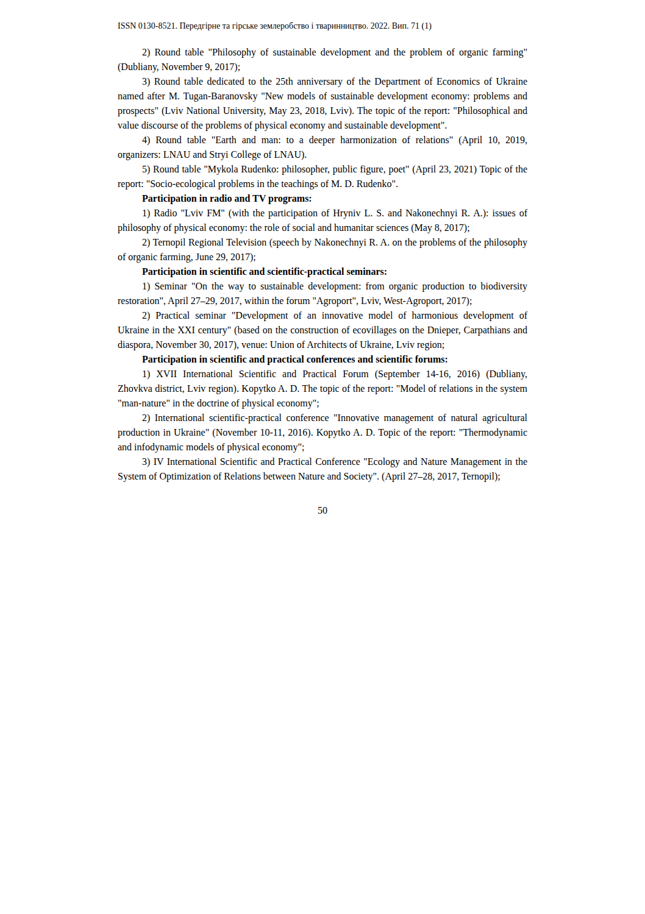ISSN 0130-8521. Передгірне та гірське землеробство і тваринництво. 2022. Вип. 71 (1)
2) Round table "Philosophy of sustainable development and the problem of organic farming" (Dubliany, November 9, 2017);
3) Round table dedicated to the 25th anniversary of the Department of Economics of Ukraine named after M. Tugan-Baranovsky "New models of sustainable development economy: problems and prospects" (Lviv National University, May 23, 2018, Lviv). The topic of the report: "Philosophical and value discourse of the problems of physical economy and sustainable development".
4) Round table "Earth and man: to a deeper harmonization of relations" (April 10, 2019, organizers: LNAU and Stryi College of LNAU).
5) Round table "Mykola Rudenko: philosopher, public figure, poet" (April 23, 2021) Topic of the report: "Socio-ecological problems in the teachings of M. D. Rudenko".
Participation in radio and TV programs:
1) Radio "Lviv FM" (with the participation of Hryniv L. S. and Nakonechnyi R. A.): issues of philosophy of physical economy: the role of social and humanitar sciences (May 8, 2017);
2) Ternopil Regional Television (speech by Nakonechnyi R. A. on the problems of the philosophy of organic farming, June 29, 2017);
Participation in scientific and scientific-practical seminars:
1) Seminar "On the way to sustainable development: from organic production to biodiversity restoration", April 27–29, 2017, within the forum "Agroport", Lviv, West-Agroport, 2017);
2) Practical seminar "Development of an innovative model of harmonious development of Ukraine in the XXI century" (based on the construction of ecovillages on the Dnieper, Carpathians and diaspora, November 30, 2017), venue: Union of Architects of Ukraine, Lviv region;
Participation in scientific and practical conferences and scientific forums:
1) XVII International Scientific and Practical Forum (September 14-16, 2016) (Dubliany, Zhovkva district, Lviv region). Kopytko A. D. The topic of the report: "Model of relations in the system "man-nature" in the doctrine of physical economy";
2) International scientific-practical conference "Innovative management of natural agricultural production in Ukraine" (November 10-11, 2016). Kopytko A. D. Topic of the report: "Thermodynamic and infodynamic models of physical economy";
3) IV International Scientific and Practical Conference "Ecology and Nature Management in the System of Optimization of Relations between Nature and Society". (April 27–28, 2017, Ternopil);
50